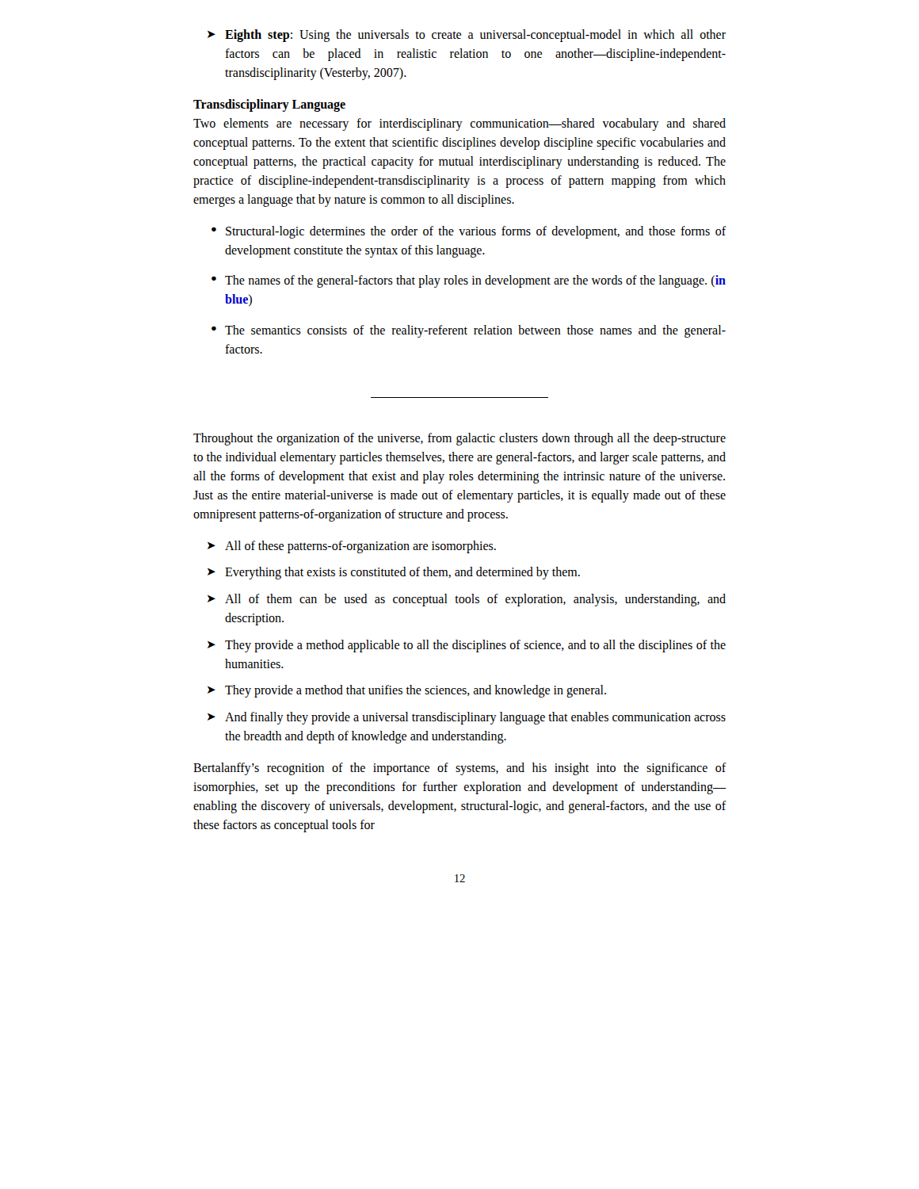Eighth step: Using the universals to create a universal-conceptual-model in which all other factors can be placed in realistic relation to one another—discipline-independent-transdisciplinarity (Vesterby, 2007).
Transdisciplinary Language
Two elements are necessary for interdisciplinary communication—shared vocabulary and shared conceptual patterns. To the extent that scientific disciplines develop discipline specific vocabularies and conceptual patterns, the practical capacity for mutual interdisciplinary understanding is reduced. The practice of discipline-independent-transdisciplinarity is a process of pattern mapping from which emerges a language that by nature is common to all disciplines.
Structural-logic determines the order of the various forms of development, and those forms of development constitute the syntax of this language.
The names of the general-factors that play roles in development are the words of the language. (in blue)
The semantics consists of the reality-referent relation between those names and the general-factors.
Throughout the organization of the universe, from galactic clusters down through all the deep-structure to the individual elementary particles themselves, there are general-factors, and larger scale patterns, and all the forms of development that exist and play roles determining the intrinsic nature of the universe. Just as the entire material-universe is made out of elementary particles, it is equally made out of these omnipresent patterns-of-organization of structure and process.
All of these patterns-of-organization are isomorphies.
Everything that exists is constituted of them, and determined by them.
All of them can be used as conceptual tools of exploration, analysis, understanding, and description.
They provide a method applicable to all the disciplines of science, and to all the disciplines of the humanities.
They provide a method that unifies the sciences, and knowledge in general.
And finally they provide a universal transdisciplinary language that enables communication across the breadth and depth of knowledge and understanding.
Bertalanffy’s recognition of the importance of systems, and his insight into the significance of isomorphies, set up the preconditions for further exploration and development of understanding—enabling the discovery of universals, development, structural-logic, and general-factors, and the use of these factors as conceptual tools for
12